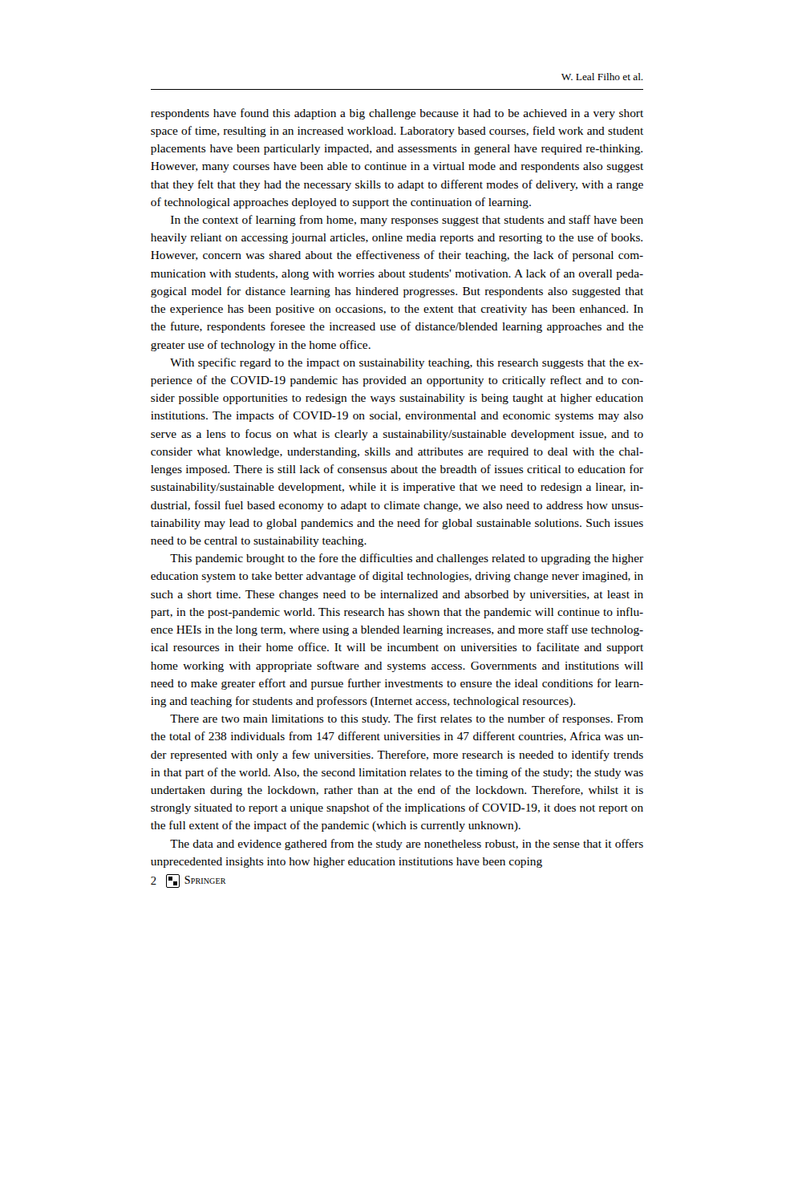W. Leal Filho et al.
respondents have found this adaption a big challenge because it had to be achieved in a very short space of time, resulting in an increased workload. Laboratory based courses, field work and student placements have been particularly impacted, and assessments in general have required re-thinking. However, many courses have been able to continue in a virtual mode and respondents also suggest that they felt that they had the necessary skills to adapt to different modes of delivery, with a range of technological approaches deployed to support the continuation of learning.
In the context of learning from home, many responses suggest that students and staff have been heavily reliant on accessing journal articles, online media reports and resorting to the use of books. However, concern was shared about the effectiveness of their teaching, the lack of personal communication with students, along with worries about students' motivation. A lack of an overall pedagogical model for distance learning has hindered progresses. But respondents also suggested that the experience has been positive on occasions, to the extent that creativity has been enhanced. In the future, respondents foresee the increased use of distance/blended learning approaches and the greater use of technology in the home office.
With specific regard to the impact on sustainability teaching, this research suggests that the experience of the COVID-19 pandemic has provided an opportunity to critically reflect and to consider possible opportunities to redesign the ways sustainability is being taught at higher education institutions. The impacts of COVID-19 on social, environmental and economic systems may also serve as a lens to focus on what is clearly a sustainability/sustainable development issue, and to consider what knowledge, understanding, skills and attributes are required to deal with the challenges imposed. There is still lack of consensus about the breadth of issues critical to education for sustainability/sustainable development, while it is imperative that we need to redesign a linear, industrial, fossil fuel based economy to adapt to climate change, we also need to address how unsustainability may lead to global pandemics and the need for global sustainable solutions. Such issues need to be central to sustainability teaching.
This pandemic brought to the fore the difficulties and challenges related to upgrading the higher education system to take better advantage of digital technologies, driving change never imagined, in such a short time. These changes need to be internalized and absorbed by universities, at least in part, in the post-pandemic world. This research has shown that the pandemic will continue to influence HEIs in the long term, where using a blended learning increases, and more staff use technological resources in their home office. It will be incumbent on universities to facilitate and support home working with appropriate software and systems access. Governments and institutions will need to make greater effort and pursue further investments to ensure the ideal conditions for learning and teaching for students and professors (Internet access, technological resources).
There are two main limitations to this study. The first relates to the number of responses. From the total of 238 individuals from 147 different universities in 47 different countries, Africa was under represented with only a few universities. Therefore, more research is needed to identify trends in that part of the world. Also, the second limitation relates to the timing of the study; the study was undertaken during the lockdown, rather than at the end of the lockdown. Therefore, whilst it is strongly situated to report a unique snapshot of the implications of COVID-19, it does not report on the full extent of the impact of the pandemic (which is currently unknown).
The data and evidence gathered from the study are nonetheless robust, in the sense that it offers unprecedented insights into how higher education institutions have been coping
2 Springer